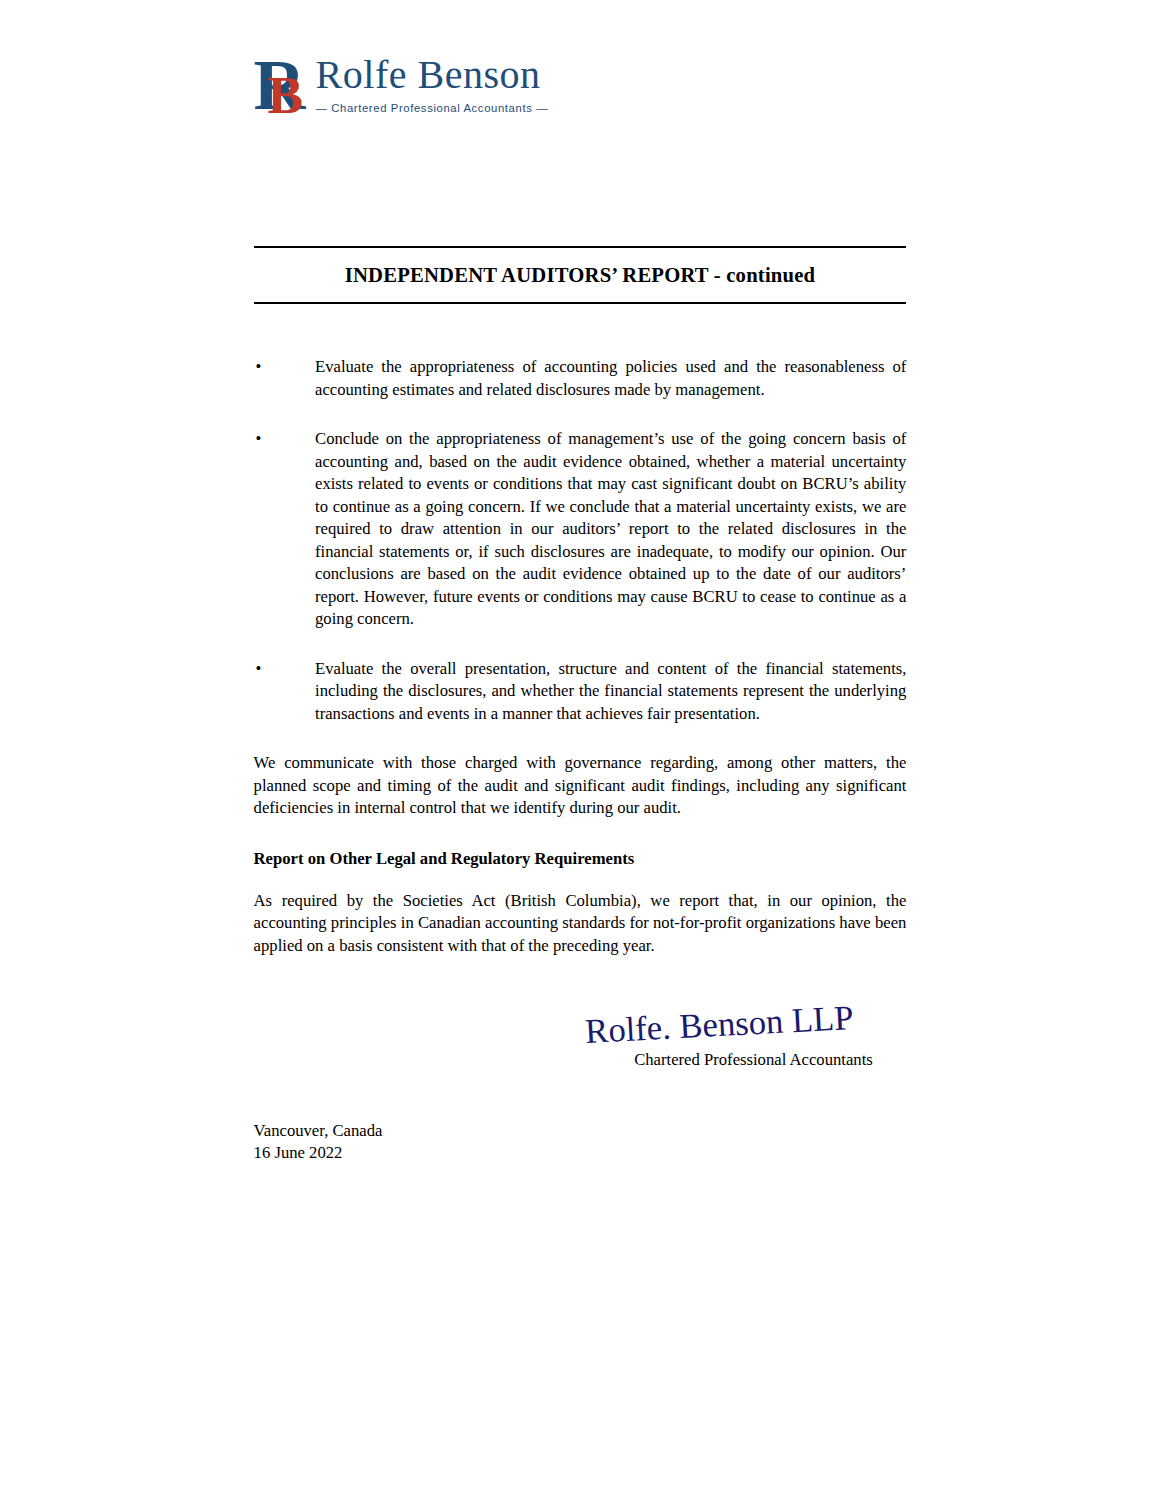R B
Rolfe Benson
— Chartered Professional Accountants —
INDEPENDENT AUDITORS’ REPORT - continued
•
Evaluate the appropriateness of accounting policies used and the reasonableness of accounting estimates and related disclosures made by management.
•
Conclude on the appropriateness of management’s use of the going concern basis of accounting and, based on the audit evidence obtained, whether a material uncertainty exists related to events or conditions that may cast significant doubt on BCRU’s ability to continue as a going concern. If we conclude that a material uncertainty exists, we are required to draw attention in our auditors’ report to the related disclosures in the financial statements or, if such disclosures are inadequate, to modify our opinion. Our conclusions are based on the audit evidence obtained up to the date of our auditors’ report. However, future events or conditions may cause BCRU to cease to continue as a going concern.
•
Evaluate the overall presentation, structure and content of the financial statements, including the disclosures, and whether the financial statements represent the underlying transactions and events in a manner that achieves fair presentation.
We communicate with those charged with governance regarding, among other matters, the planned scope and timing of the audit and significant audit findings, including any significant deficiencies in internal control that we identify during our audit.
Report on Other Legal and Regulatory Requirements
As required by the Societies Act (British Columbia), we report that, in our opinion, the accounting principles in Canadian accounting standards for not-for-profit organizations have been applied on a basis consistent with that of the preceding year.
Rolfe. Benson LLP
Chartered Professional Accountants
Vancouver, Canada
16 June 2022